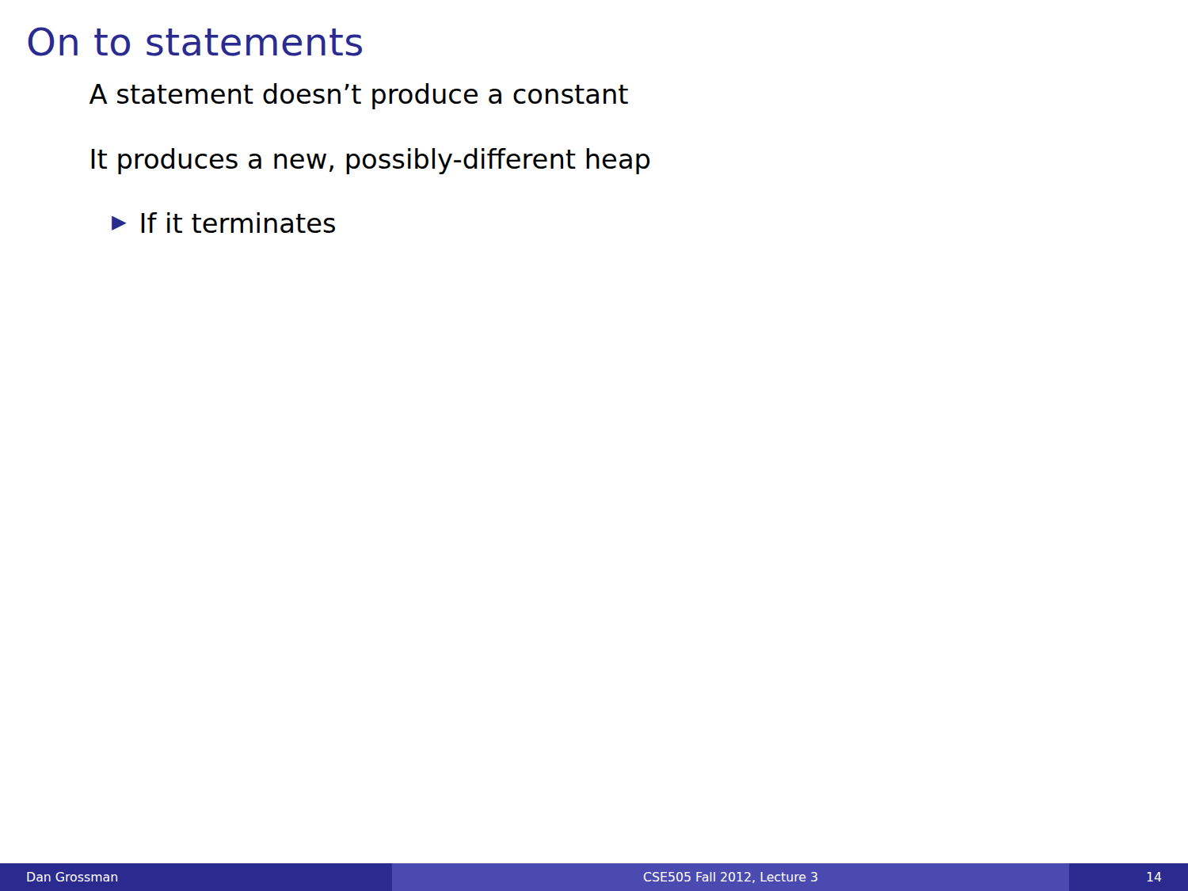On to statements
A statement doesn’t produce a constant
It produces a new, possibly-different heap
If it terminates
Dan Grossman
CSE505 Fall 2012, Lecture 3
14